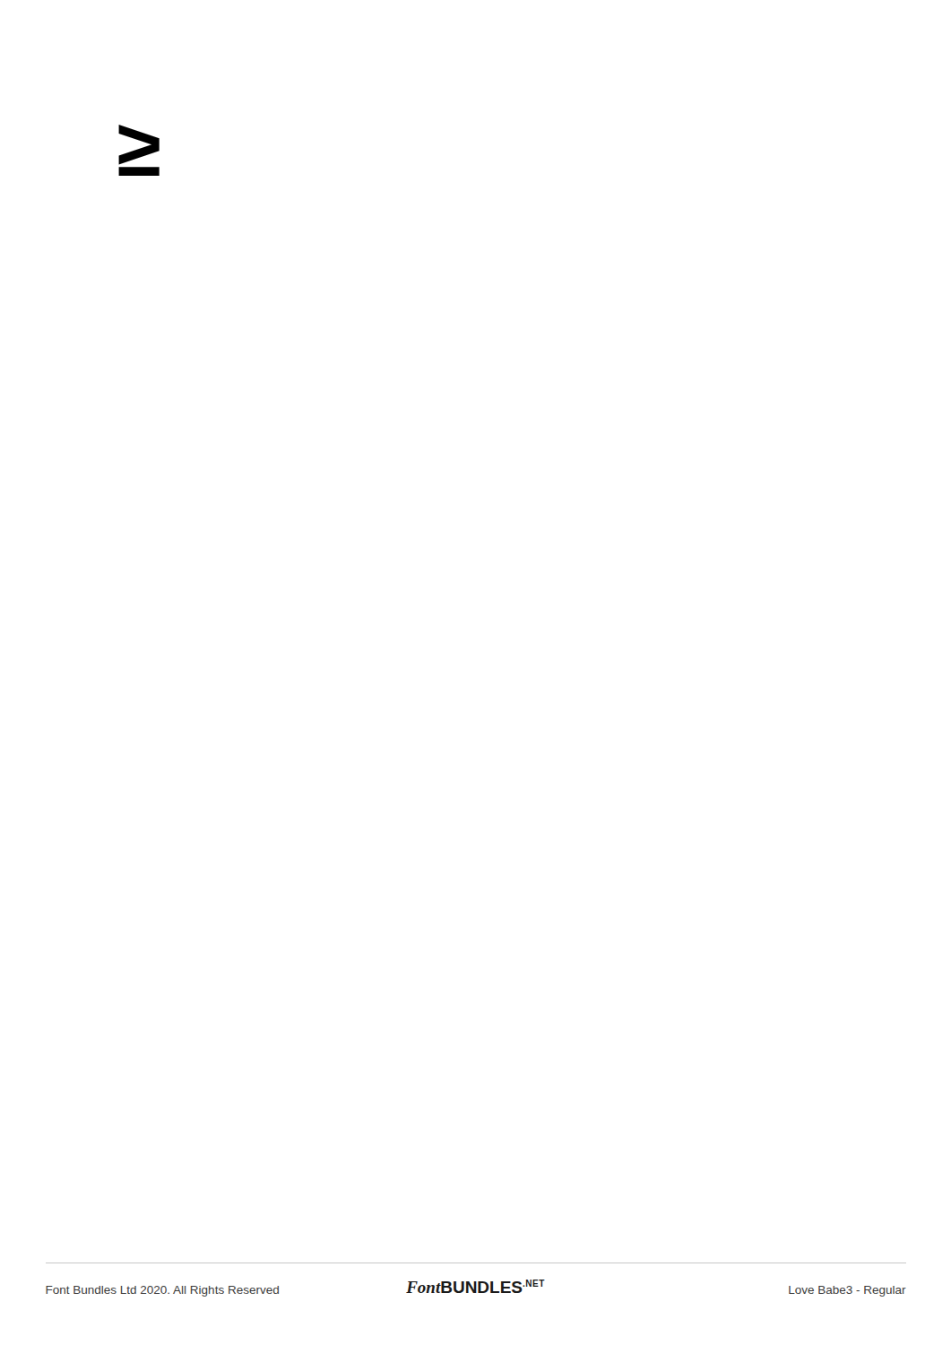≥
Font Bundles Ltd 2020. All Rights Reserved
Font BUNDLES.NET
Love Babe3 - Regular